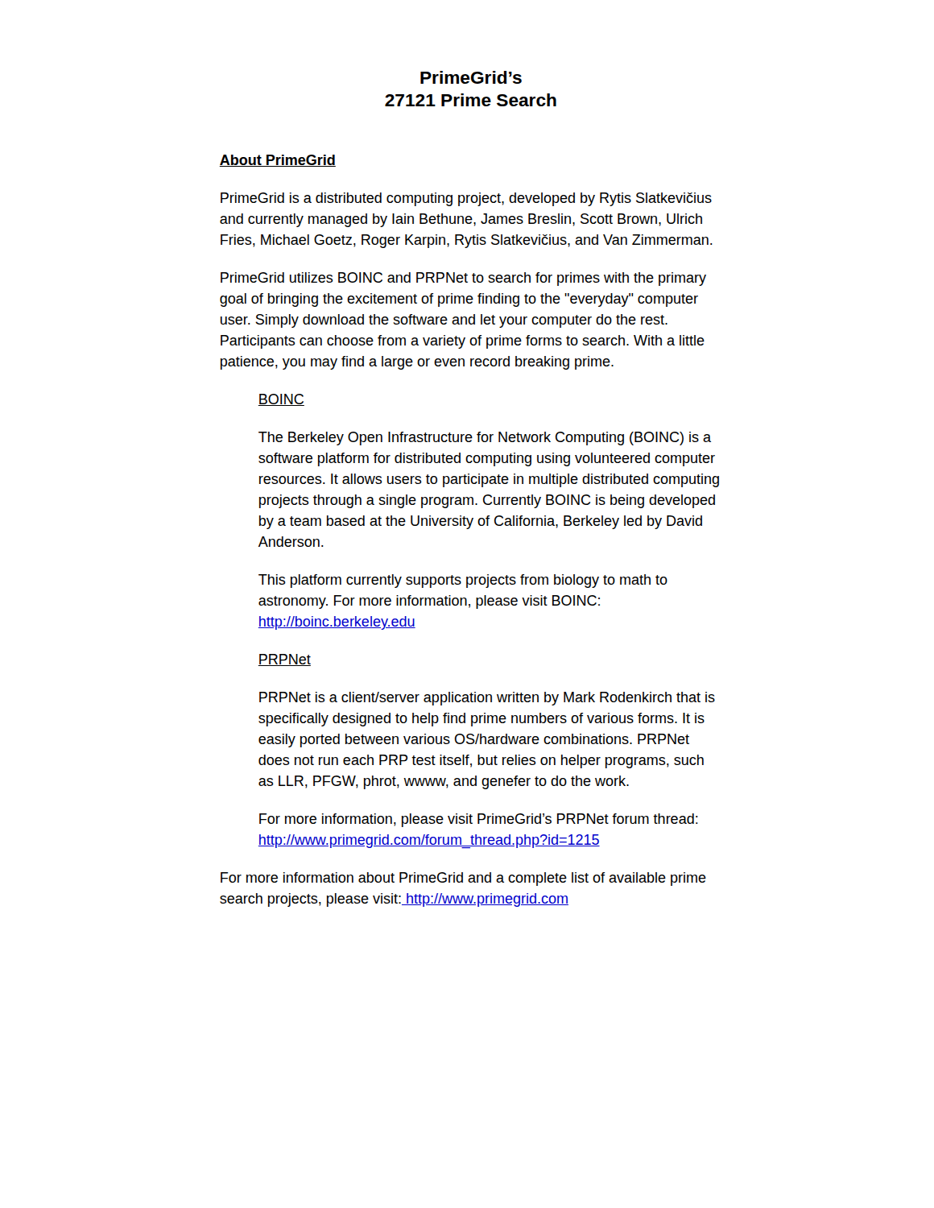PrimeGrid’s
27121 Prime Search
About PrimeGrid
PrimeGrid is a distributed computing project, developed by Rytis Slatkevičius and currently managed by Iain Bethune, James Breslin, Scott Brown, Ulrich Fries, Michael Goetz, Roger Karpin, Rytis Slatkevičius, and Van Zimmerman.
PrimeGrid utilizes BOINC and PRPNet to search for primes with the primary goal of bringing the excitement of prime finding to the "everyday" computer user. Simply download the software and let your computer do the rest. Participants can choose from a variety of prime forms to search. With a little patience, you may find a large or even record breaking prime.
BOINC
The Berkeley Open Infrastructure for Network Computing (BOINC) is a software platform for distributed computing using volunteered computer resources. It allows users to participate in multiple distributed computing projects through a single program. Currently BOINC is being developed by a team based at the University of California, Berkeley led by David Anderson.
This platform currently supports projects from biology to math to astronomy. For more information, please visit BOINC: http://boinc.berkeley.edu
PRPNet
PRPNet is a client/server application written by Mark Rodenkirch that is specifically designed to help find prime numbers of various forms. It is easily ported between various OS/hardware combinations. PRPNet does not run each PRP test itself, but relies on helper programs, such as LLR, PFGW, phrot, wwww, and genefer to do the work.
For more information, please visit PrimeGrid’s PRPNet forum thread:
http://www.primegrid.com/forum_thread.php?id=1215
For more information about PrimeGrid and a complete list of available prime search projects, please visit: http://www.primegrid.com